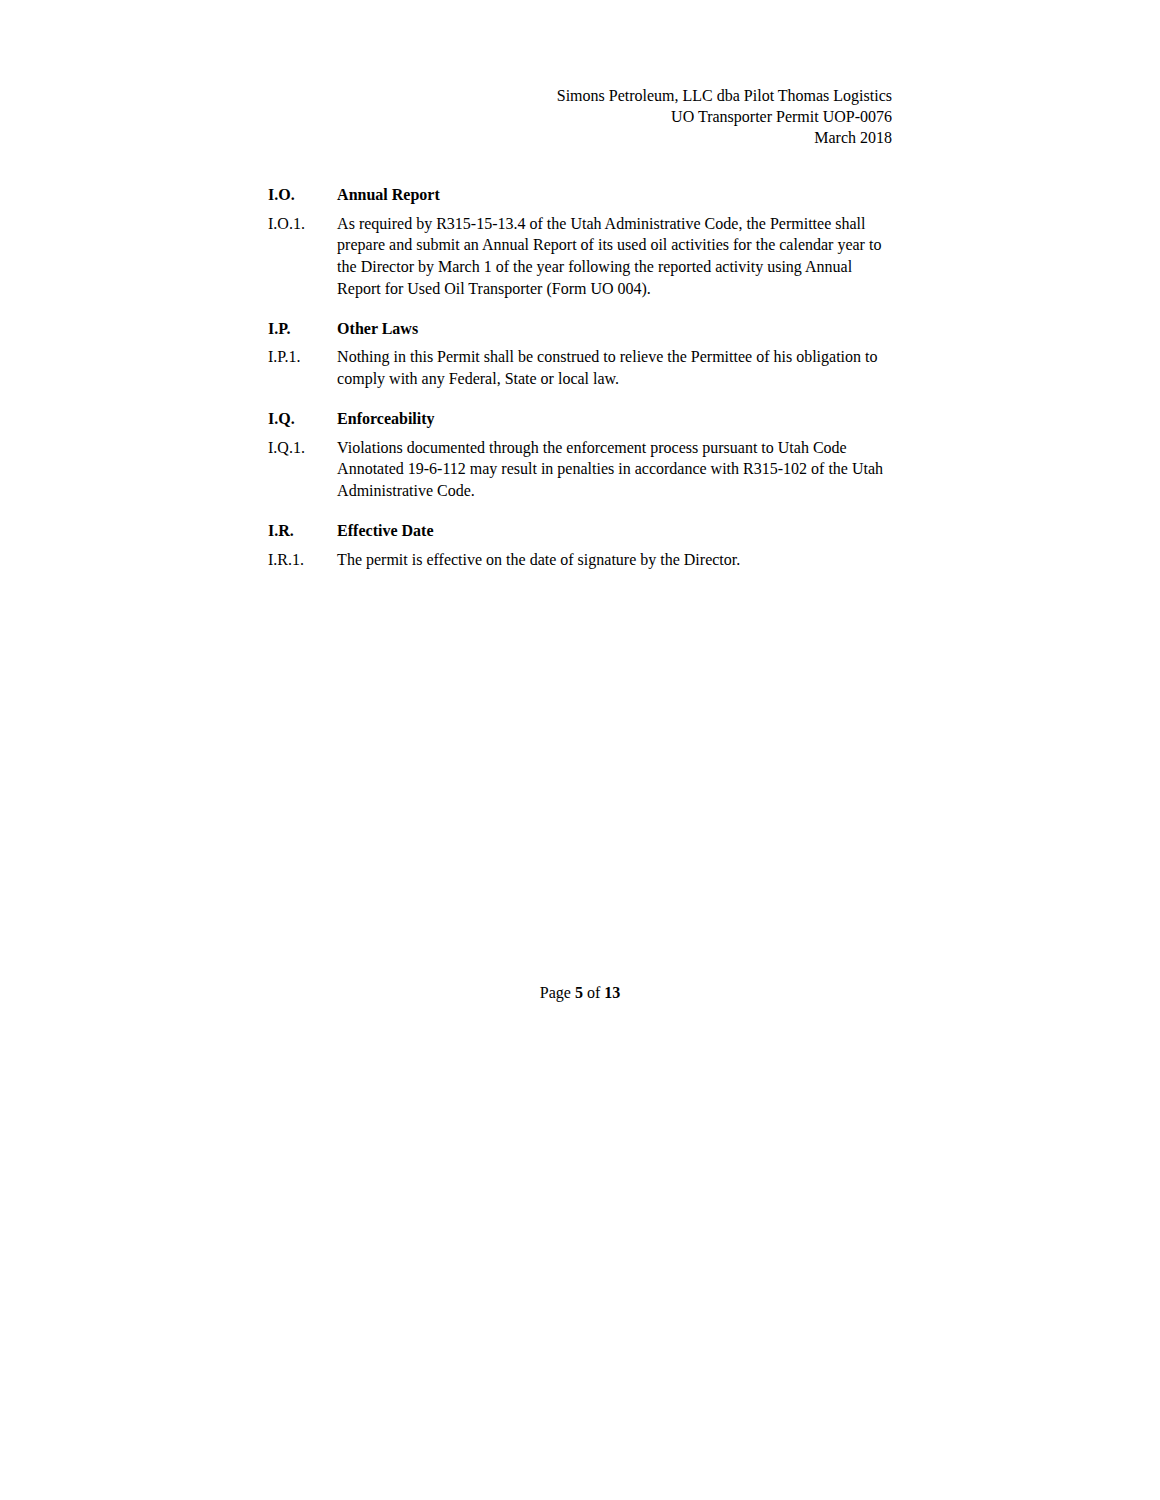Simons Petroleum, LLC dba Pilot Thomas Logistics
UO Transporter Permit UOP-0076
March 2018
| I.O. | Annual Report |
| I.O.1. | As required by R315-15-13.4 of the Utah Administrative Code, the Permittee shall prepare and submit an Annual Report of its used oil activities for the calendar year to the Director by March 1 of the year following the reported activity using Annual Report for Used Oil Transporter (Form UO 004). |
| I.P. | Other Laws |
| I.P.1. | Nothing in this Permit shall be construed to relieve the Permittee of his obligation to comply with any Federal, State or local law. |
| I.Q. | Enforceability |
| I.Q.1. | Violations documented through the enforcement process pursuant to Utah Code Annotated 19-6-112 may result in penalties in accordance with R315-102 of the Utah Administrative Code. |
| I.R. | Effective Date |
| I.R.1. | The permit is effective on the date of signature by the Director. |
Page 5 of 13